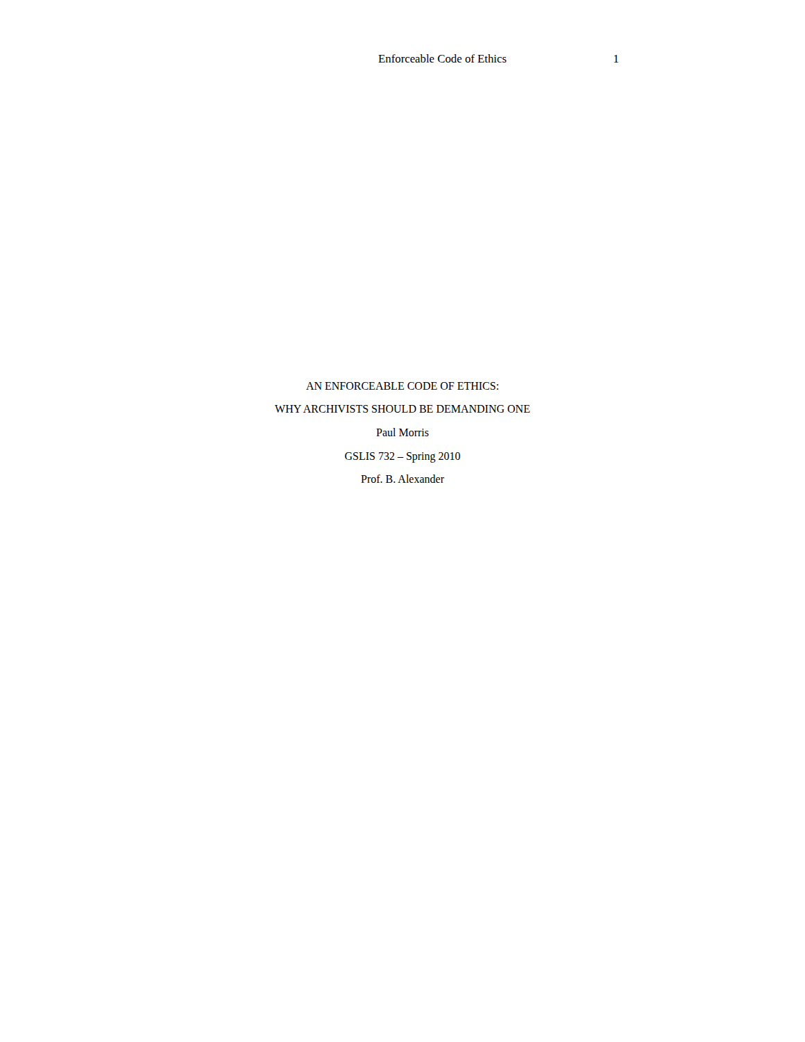Enforceable Code of Ethics 1
An Enforceable Code of Ethics:
Why Archivists Should Be Demanding One
Paul Morris
GSLIS 732 – Spring 2010
Prof. B. Alexander